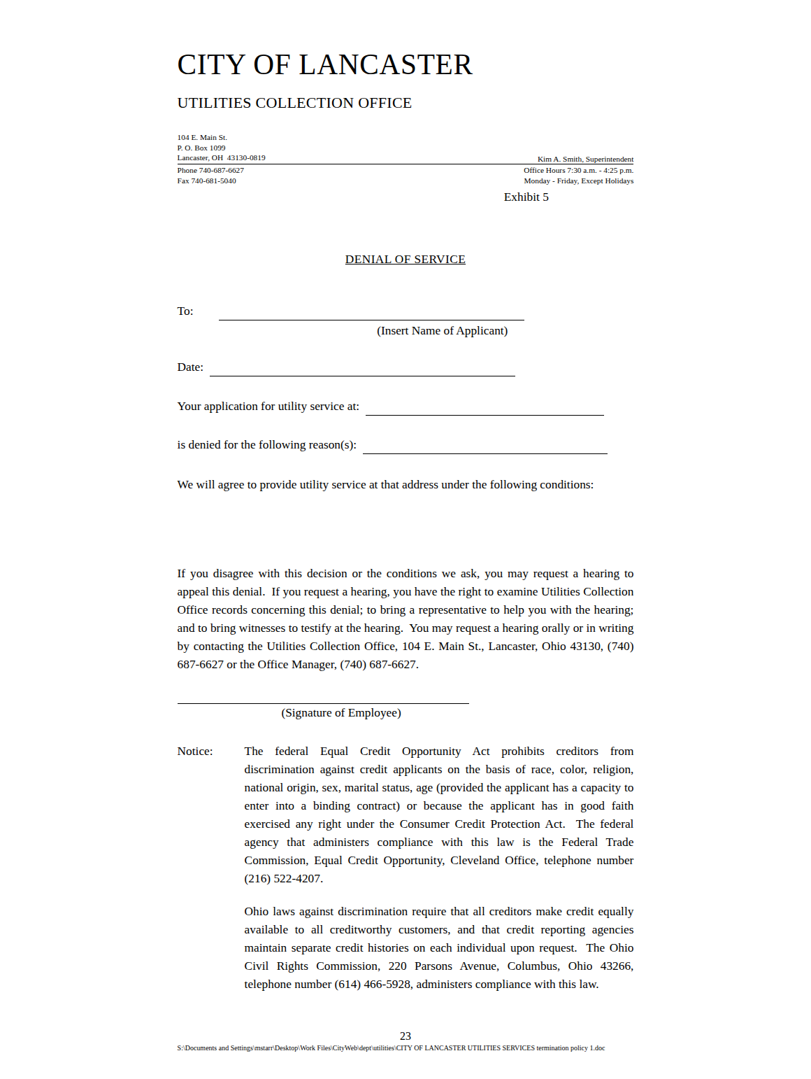CITY OF LANCASTER
UTILITIES COLLECTION OFFICE
| 104 E. Main St. | |
| P. O. Box 1099 | |
| Lancaster, OH 43130-0819 | Kim A. Smith, Superintendent |
| Phone 740-687-6627 | Office Hours 7:30 a.m. - 4:25 p.m. |
| Fax 740-681-5040 | Monday - Friday, Except Holidays |
Exhibit 5
DENIAL OF SERVICE
To:
(Insert Name of Applicant)
Date:
Your application for utility service at:
is denied for the following reason(s):
We will agree to provide utility service at that address under the following conditions:
If you disagree with this decision or the conditions we ask, you may request a hearing to appeal this denial. If you request a hearing, you have the right to examine Utilities Collection Office records concerning this denial; to bring a representative to help you with the hearing; and to bring witnesses to testify at the hearing. You may request a hearing orally or in writing by contacting the Utilities Collection Office, 104 E. Main St., Lancaster, Ohio 43130, (740) 687-6627 or the Office Manager, (740) 687-6627.
(Signature of Employee)
| Notice: | The federal Equal Credit Opportunity Act prohibits creditors from discrimination against credit applicants on the basis of race, color, religion, national origin, sex, marital status, age (provided the applicant has a capacity to enter into a binding contract) or because the applicant has in good faith exercised any right under the Consumer Credit Protection Act. The federal agency that administers compliance with this law is the Federal Trade Commission, Equal Credit Opportunity, Cleveland Office, telephone number (216) 522-4207. Ohio laws against discrimination require that all creditors make credit equally available to all creditworthy customers, and that credit reporting agencies maintain separate credit histories on each individual upon request. The Ohio Civil Rights Commission, 220 Parsons Avenue, Columbus, Ohio 43266, telephone number (614) 466-5928, administers compliance with this law. |
23
S:\Documents and Settings\mstarr\Desktop\Work Files\CityWeb\dept\utilities\CITY OF LANCASTER UTILITIES SERVICES termination policy 1.doc